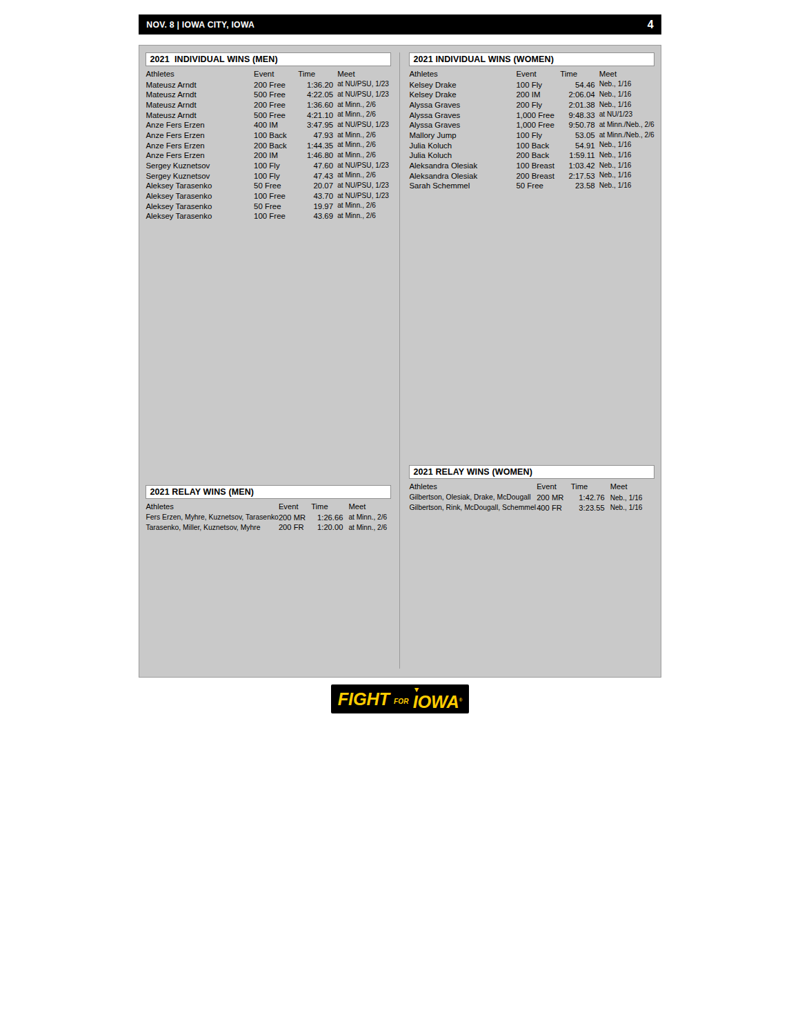Nov. 8 | Iowa City, Iowa
4
2021 INDIVIDUAL WINS (MEN)
| Athletes | Event | Time | Meet |
| --- | --- | --- | --- |
| Mateusz Arndt | 200 Free | 1:36.20 | at NU/PSU, 1/23 |
| Mateusz Arndt | 500 Free | 4:22.05 | at NU/PSU, 1/23 |
| Mateusz Arndt | 200 Free | 1:36.60 | at Minn., 2/6 |
| Mateusz Arndt | 500 Free | 4:21.10 | at Minn., 2/6 |
| Anze Fers Erzen | 400 IM | 3:47.95 | at NU/PSU, 1/23 |
| Anze Fers Erzen | 100 Back | 47.93 | at Minn., 2/6 |
| Anze Fers Erzen | 200 Back | 1:44.35 | at Minn., 2/6 |
| Anze Fers Erzen | 200 IM | 1:46.80 | at Minn., 2/6 |
| Sergey Kuznetsov | 100 Fly | 47.60 | at NU/PSU, 1/23 |
| Sergey Kuznetsov | 100 Fly | 47.43 | at Minn., 2/6 |
| Aleksey Tarasenko | 50 Free | 20.07 | at NU/PSU, 1/23 |
| Aleksey Tarasenko | 100 Free | 43.70 | at NU/PSU, 1/23 |
| Aleksey Tarasenko | 50 Free | 19.97 | at Minn., 2/6 |
| Aleksey Tarasenko | 100 Free | 43.69 | at Minn., 2/6 |
2021 RELAY WINS (MEN)
| Athletes | Event | Time | Meet |
| --- | --- | --- | --- |
| Fers Erzen, Myhre, Kuznetsov, Tarasenko | 200 MR | 1:26.66 | at Minn., 2/6 |
| Tarasenko, Miller, Kuznetsov, Myhre | 200 FR | 1:20.00 | at Minn., 2/6 |
2021 INDIVIDUAL WINS (WOMEN)
| Athletes | Event | Time | Meet |
| --- | --- | --- | --- |
| Kelsey Drake | 100 Fly | 54.46 | Neb., 1/16 |
| Kelsey Drake | 200 IM | 2:06.04 | Neb., 1/16 |
| Alyssa Graves | 200 Fly | 2:01.38 | Neb., 1/16 |
| Alyssa Graves | 1,000 Free | 9:48.33 | at NU/1/23 |
| Alyssa Graves | 1,000 Free | 9:50.78 | at Minn./Neb., 2/6 |
| Mallory Jump | 100 Fly | 53.05 | at Minn./Neb., 2/6 |
| Julia Koluch | 100 Back | 54.91 | Neb., 1/16 |
| Julia Koluch | 200 Back | 1:59.11 | Neb., 1/16 |
| Aleksandra Olesiak | 100 Breast | 1:03.42 | Neb., 1/16 |
| Aleksandra Olesiak | 200 Breast | 2:17.53 | Neb., 1/16 |
| Sarah Schemmel | 50 Free | 23.58 | Neb., 1/16 |
2021 RELAY WINS (WOMEN)
| Athletes | Event | Time | Meet |
| --- | --- | --- | --- |
| Gilbertson, Olesiak, Drake, McDougall | 200 MR | 1:42.76 | Neb., 1/16 |
| Gilbertson, Rink, McDougall, Schemmel | 400 FR | 3:23.55 | Neb., 1/16 |
FIGHT FOR ▼ IOWA®